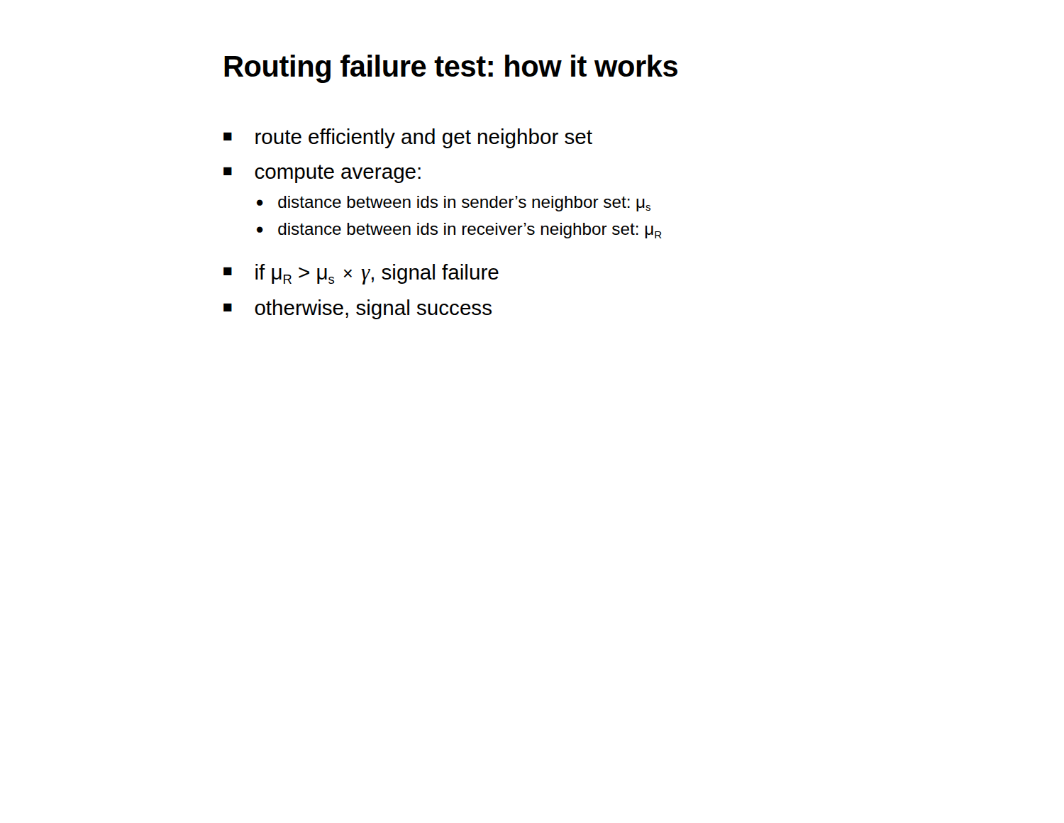Routing failure test: how it works
route efficiently and get neighbor set
compute average:
distance between ids in sender’s neighbor set: μs
distance between ids in receiver’s neighbor set: μR
if μR > μs × γ, signal failure
otherwise, signal success